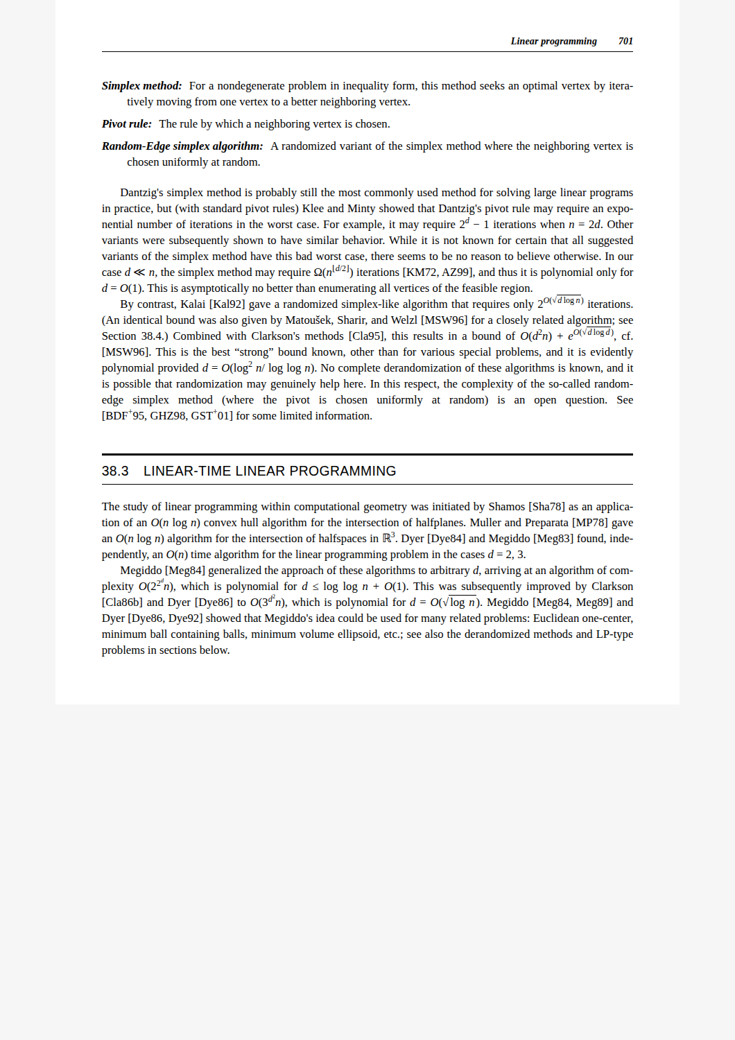Linear programming 701
Simplex method:
For a nondegenerate problem in inequality form, this method seeks an optimal vertex by iteratively moving from one vertex to a better neighboring vertex.
Pivot rule:
The rule by which a neighboring vertex is chosen.
Random-Edge simplex algorithm:
A randomized variant of the simplex method where the neighboring vertex is chosen uniformly at random.
Dantzig's simplex method is probably still the most commonly used method for solving large linear programs in practice, but (with standard pivot rules) Klee and Minty showed that Dantzig's pivot rule may require an exponential number of iterations in the worst case. For example, it may require 2d − 1 iterations when n = 2d. Other variants were subsequently shown to have similar behavior. While it is not known for certain that all suggested variants of the simplex method have this bad worst case, there seems to be no reason to believe otherwise. In our case d ≪ n, the simplex method may require Ω(n⌊d/2⌋) iterations [KM72, AZ99], and thus it is polynomial only for d = O(1). This is asymptotically no better than enumerating all vertices of the feasible region.
By contrast, Kalai [Kal92] gave a randomized simplex-like algorithm that requires only 2O(√d log n) iterations. (An identical bound was also given by Matoušek, Sharir, and Welzl [MSW96] for a closely related algorithm; see Section 38.4.) Combined with Clarkson's methods [Cla95], this results in a bound of O(d2n) + eO(√d log d), cf. [MSW96]. This is the best “strong” bound known, other than for various special problems, and it is evidently polynomial provided d = O(log2 n/ log log n). No complete derandomization of these algorithms is known, and it is possible that randomization may genuinely help here. In this respect, the complexity of the so-called random-edge simplex method (where the pivot is chosen uniformly at random) is an open question. See [BDF+95, GHZ98, GST+01] for some limited information.
38.3 LINEAR-TIME LINEAR PROGRAMMING
The study of linear programming within computational geometry was initiated by Shamos [Sha78] as an application of an O(n log n) convex hull algorithm for the intersection of halfplanes. Muller and Preparata [MP78] gave an O(n log n) algorithm for the intersection of halfspaces in ℝ3. Dyer [Dye84] and Megiddo [Meg83] found, independently, an O(n) time algorithm for the linear programming problem in the cases d = 2, 3.
Megiddo [Meg84] generalized the approach of these algorithms to arbitrary d, arriving at an algorithm of complexity O(22dn), which is polynomial for d ≤ log log n + O(1). This was subsequently improved by Clarkson [Cla86b] and Dyer [Dye86] to O(3d2n), which is polynomial for d = O(√log n). Megiddo [Meg84, Meg89] and Dyer [Dye86, Dye92] showed that Megiddo's idea could be used for many related problems: Euclidean one-center, minimum ball containing balls, minimum volume ellipsoid, etc.; see also the derandomized methods and LP-type problems in sections below.